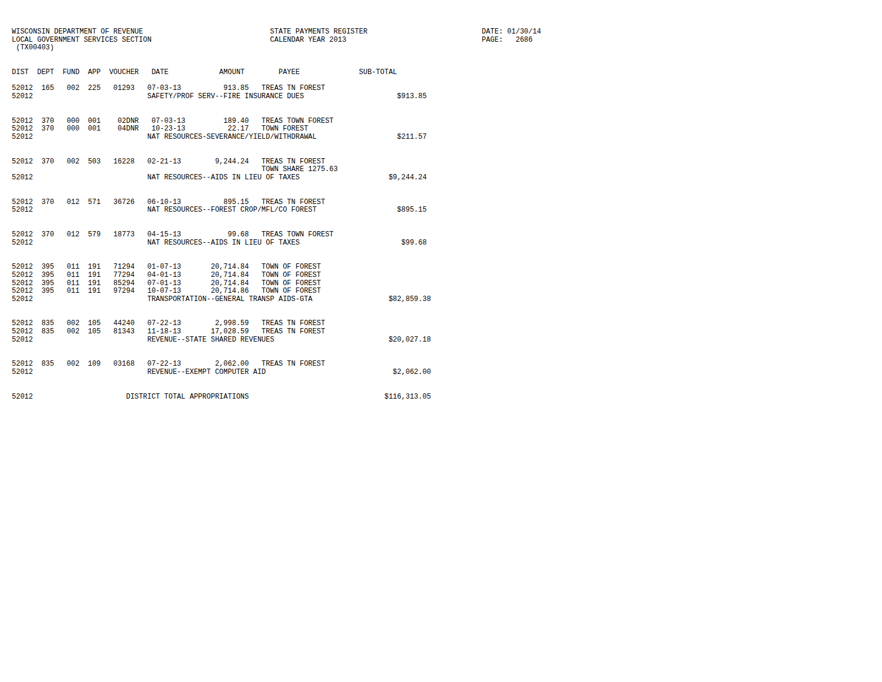WISCONSIN DEPARTMENT OF REVENUE STATE PAYMENTS REGISTER DATE: 01/30/14 LOCAL GOVERNMENT SERVICES SECTION CALENDAR YEAR 2013 PAGE: 2686 (TX00403) DIST DEPT FUND APP VOUCHER DATE AMOUNT PAYEE SUB-TOTAL 52012 165 002 225 01293 07-03-13 913.85 TREAS TN FOREST 52012 SAFETY/PROF SERV--FIRE INSURANCE DUES $913.85 52012 370 000 001 02DNR 07-03-13 189.40 TREAS TOWN FOREST 52012 370 000 001 04DNR 10-23-13 22.17 TOWN FOREST 52012 NAT RESOURCES-SEVERANCE/YIELD/WITHDRAWAL $211.57 52012 370 002 503 16228 02-21-13 9,244.24 TREAS TN FOREST TOWN SHARE 1275.63 52012 NAT RESOURCES--AIDS IN LIEU OF TAXES $9,244.24 52012 370 012 571 36726 06-10-13 895.15 TREAS TN FOREST 52012 NAT RESOURCES--FOREST CROP/MFL/CO FOREST $895.15 52012 370 012 579 18773 04-15-13 99.68 TREAS TOWN FOREST 52012 NAT RESOURCES--AIDS IN LIEU OF TAXES $99.68 52012 395 011 191 71294 01-07-13 20,714.84 TOWN OF FOREST 52012 395 011 191 77294 04-01-13 20,714.84 TOWN OF FOREST 52012 395 011 191 85294 07-01-13 20,714.84 TOWN OF FOREST 52012 395 011 191 97294 10-07-13 20,714.86 TOWN OF FOREST 52012 TRANSPORTATION--GENERAL TRANSP AIDS-GTA $82,859.38 52012 835 002 105 44240 07-22-13 2,998.59 TREAS TN FOREST 52012 835 002 105 81343 11-18-13 17,028.59 TREAS TN FOREST 52012 REVENUE--STATE SHARED REVENUES $20,027.18 52012 835 002 109 03168 07-22-13 2,062.00 TREAS TN FOREST 52012 REVENUE--EXEMPT COMPUTER AID $2,062.00 52012 DISTRICT TOTAL APPROPRIATIONS $116,313.05